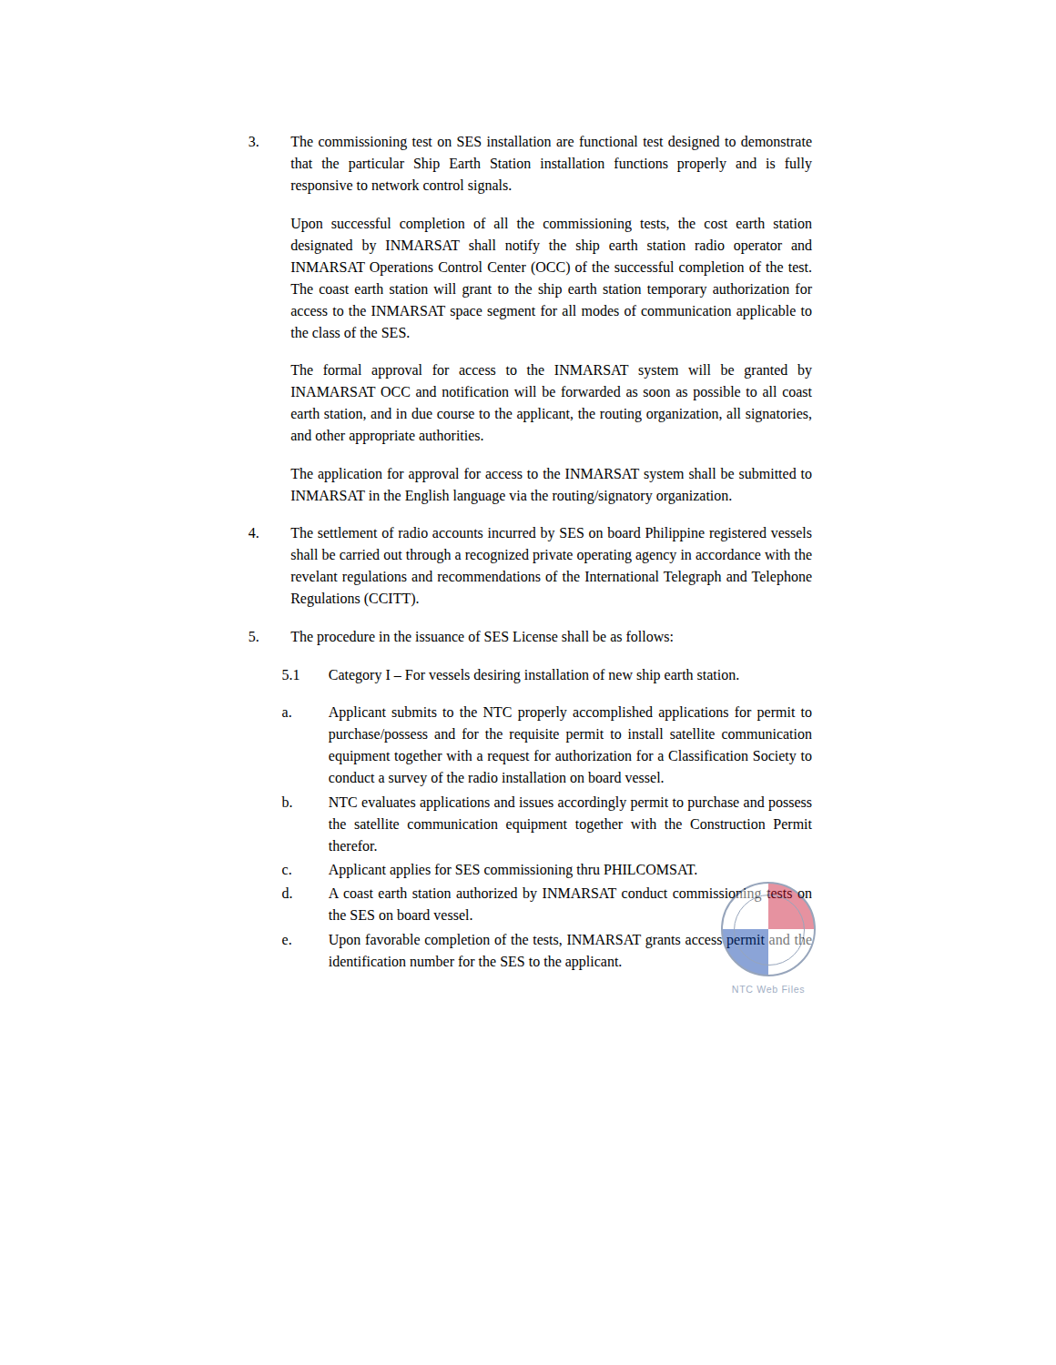3.
The commissioning test on SES installation are functional test designed to demonstrate that the particular Ship Earth Station installation functions properly and is fully responsive to network control signals.
Upon successful completion of all the commissioning tests, the cost earth station designated by INMARSAT shall notify the ship earth station radio operator and INMARSAT Operations Control Center (OCC) of the successful completion of the test. The coast earth station will grant to the ship earth station temporary authorization for access to the INMARSAT space segment for all modes of communication applicable to the class of the SES.
The formal approval for access to the INMARSAT system will be granted by INAMARSAT OCC and notification will be forwarded as soon as possible to all coast earth station, and in due course to the applicant, the routing organization, all signatories, and other appropriate authorities.
The application for approval for access to the INMARSAT system shall be submitted to INMARSAT in the English language via the routing/signatory organization.
4.
The settlement of radio accounts incurred by SES on board Philippine registered vessels shall be carried out through a recognized private operating agency in accordance with the revelant regulations and recommendations of the International Telegraph and Telephone Regulations (CCITT).
5.
The procedure in the issuance of SES License shall be as follows:
5.1
Category I – For vessels desiring installation of new ship earth station.
a.
Applicant submits to the NTC properly accomplished applications for permit to purchase/possess and for the requisite permit to install satellite communication equipment together with a request for authorization for a Classification Society to conduct a survey of the radio installation on board vessel.
b.
NTC evaluates applications and issues accordingly permit to purchase and possess the satellite communication equipment together with the Construction Permit therefor.
c.
Applicant applies for SES commissioning thru PHILCOMSAT.
d.
A coast earth station authorized by INMARSAT conduct commissioning tests on the SES on board vessel.
e.
Upon favorable completion of the tests, INMARSAT grants access permit and the identification number for the SES to the applicant.
NTC Web Files